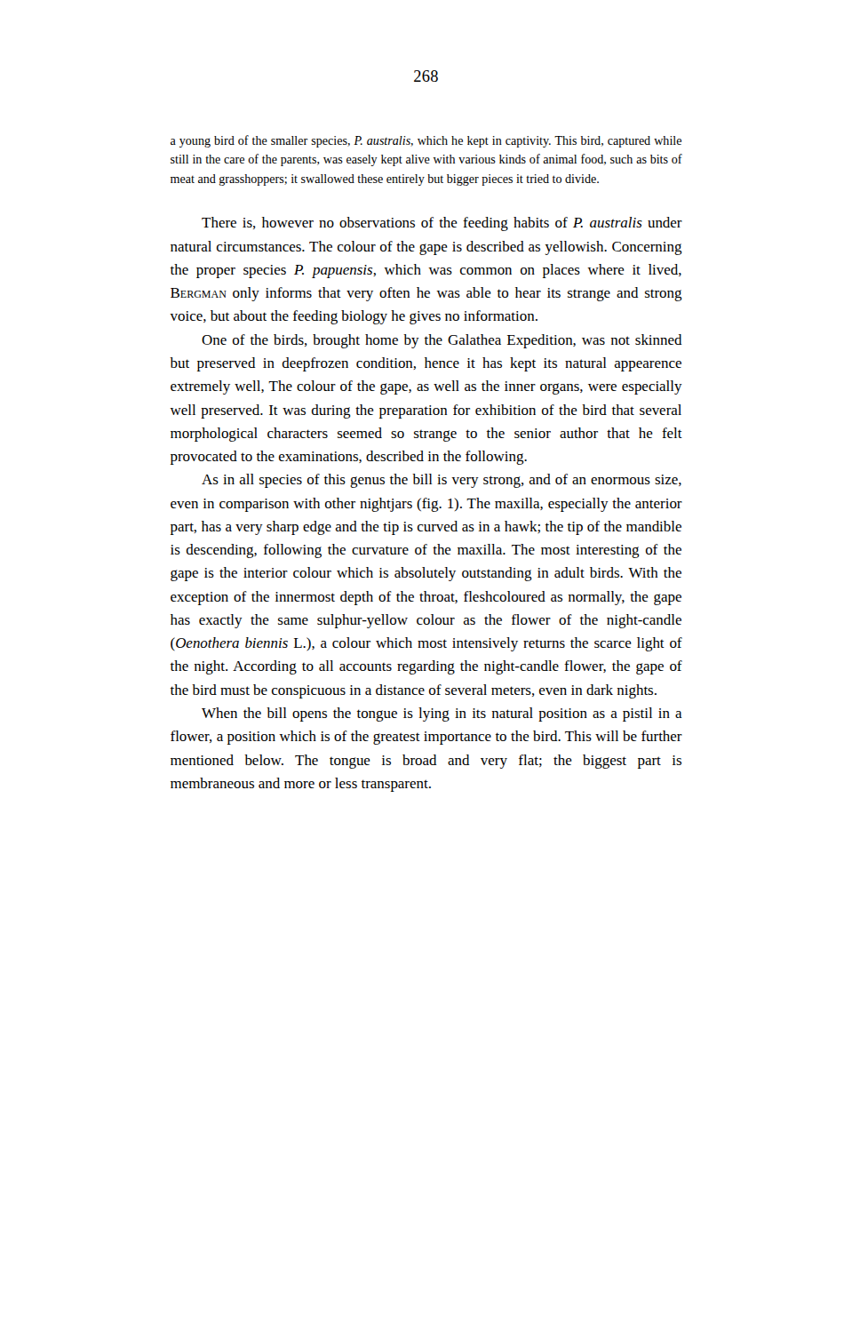268
a young bird of the smaller species, P. australis, which he kept in captivity. This bird, captured while still in the care of the parents, was easely kept alive with various kinds of animal food, such as bits of meat and grasshoppers; it swallowed these entirely but bigger pieces it tried to divide.
There is, however no observations of the feeding habits of P. australis under natural circumstances. The colour of the gape is described as yellowish. Concerning the proper species P. papuensis, which was common on places where it lived, Bergman only informs that very often he was able to hear its strange and strong voice, but about the feeding biology he gives no information.
One of the birds, brought home by the Galathea Expedition, was not skinned but preserved in deepfrozen condition, hence it has kept its natural appearence extremely well, The colour of the gape, as well as the inner organs, were especially well preserved. It was during the preparation for exhibition of the bird that several morphological characters seemed so strange to the senior author that he felt provocated to the examinations, described in the following.
As in all species of this genus the bill is very strong, and of an enormous size, even in comparison with other nightjars (fig. 1). The maxilla, especially the anterior part, has a very sharp edge and the tip is curved as in a hawk; the tip of the mandible is descending, following the curvature of the maxilla. The most interesting of the gape is the interior colour which is absolutely outstanding in adult birds. With the exception of the innermost depth of the throat, fleshcoloured as normally, the gape has exactly the same sulphur-yellow colour as the flower of the night-candle (Oenothera biennis L.), a colour which most intensively returns the scarce light of the night. According to all accounts regarding the night-candle flower, the gape of the bird must be conspicuous in a distance of several meters, even in dark nights.
When the bill opens the tongue is lying in its natural position as a pistil in a flower, a position which is of the greatest importance to the bird. This will be further mentioned below. The tongue is broad and very flat; the biggest part is membraneous and more or less transparent.